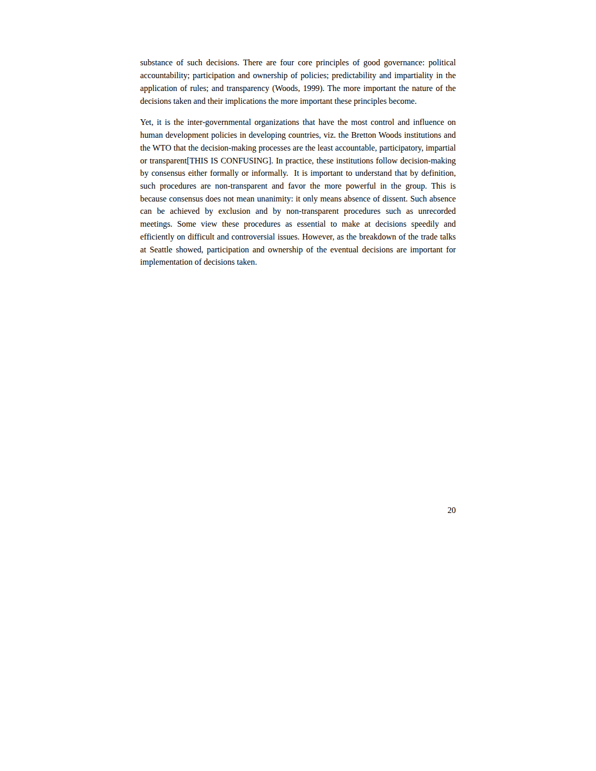substance of such decisions. There are four core principles of good governance: political accountability; participation and ownership of policies; predictability and impartiality in the application of rules; and transparency (Woods, 1999). The more important the nature of the decisions taken and their implications the more important these principles become.
Yet, it is the inter-governmental organizations that have the most control and influence on human development policies in developing countries, viz. the Bretton Woods institutions and the WTO that the decision-making processes are the least accountable, participatory, impartial or transparent[THIS IS CONFUSING]. In practice, these institutions follow decision-making by consensus either formally or informally. It is important to understand that by definition, such procedures are non-transparent and favor the more powerful in the group. This is because consensus does not mean unanimity: it only means absence of dissent. Such absence can be achieved by exclusion and by non-transparent procedures such as unrecorded meetings. Some view these procedures as essential to make at decisions speedily and efficiently on difficult and controversial issues. However, as the breakdown of the trade talks at Seattle showed, participation and ownership of the eventual decisions are important for implementation of decisions taken.
20